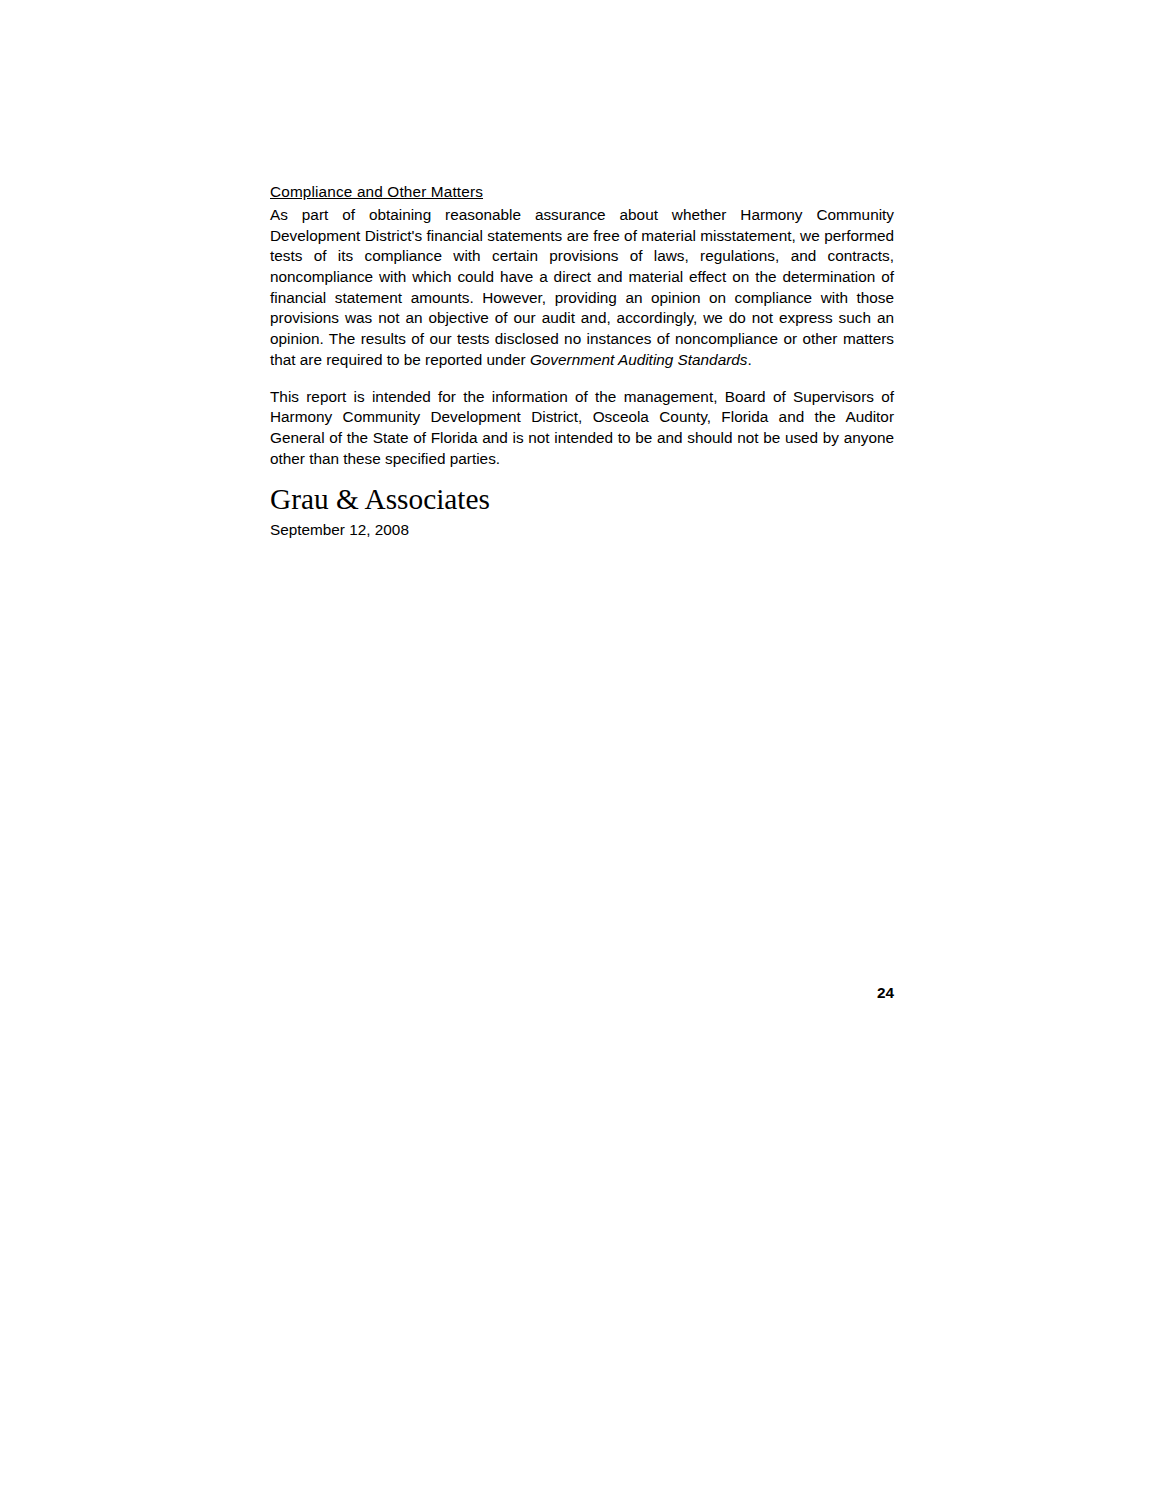Compliance and Other Matters
As part of obtaining reasonable assurance about whether Harmony Community Development District's financial statements are free of material misstatement, we performed tests of its compliance with certain provisions of laws, regulations, and contracts, noncompliance with which could have a direct and material effect on the determination of financial statement amounts. However, providing an opinion on compliance with those provisions was not an objective of our audit and, accordingly, we do not express such an opinion. The results of our tests disclosed no instances of noncompliance or other matters that are required to be reported under Government Auditing Standards.
This report is intended for the information of the management, Board of Supervisors of Harmony Community Development District, Osceola County, Florida and the Auditor General of the State of Florida and is not intended to be and should not be used by anyone other than these specified parties.
Grau & Associates
September 12, 2008
24